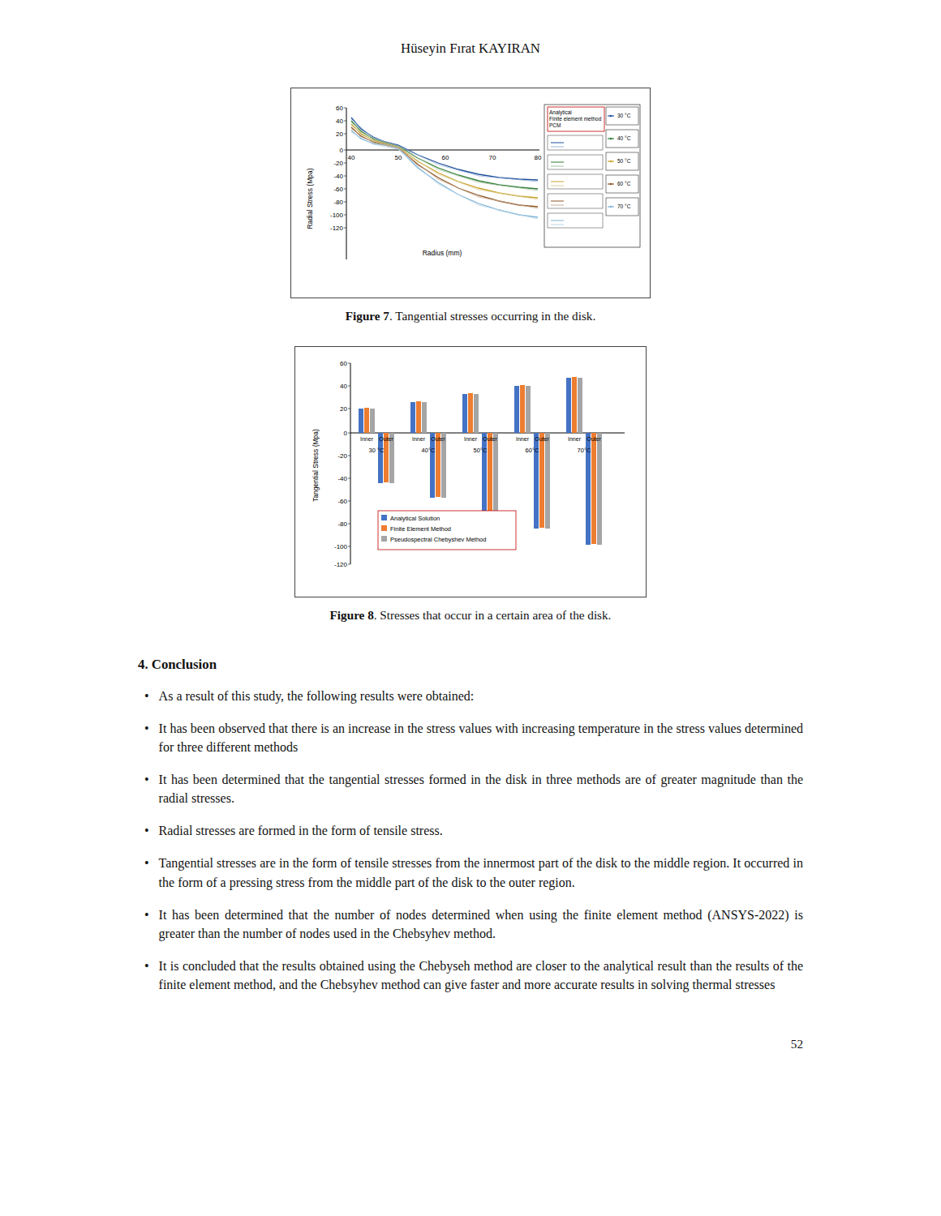Hüseyin Fırat KAYIRAN
60 40 20 0 -20 -40 -60 -80 -100 -120 40 50 60 70 80 Radial Stress (Mpa) Radius (mm) Analytical Finite element method PCM 30 °C 40 °C 50 °C 60 °C 70 °C
Figure 7. Tangential stresses occurring in the disk.
60 40 20 0 -20 -40 -60 -80 -100 -120 Tangential Stress (Mpa) Inner Outer Inner Outer Inner Outer Inner Outer Inner Outer 30 °C 40°C 50°C 60°C 70°C Analytical Solution Finite Element Method Pseudospectral Chebyshev Method
Figure 8. Stresses that occur in a certain area of the disk.
4. Conclusion
As a result of this study, the following results were obtained:
It has been observed that there is an increase in the stress values with increasing temperature in the stress values determined for three different methods
It has been determined that the tangential stresses formed in the disk in three methods are of greater magnitude than the radial stresses.
Radial stresses are formed in the form of tensile stress.
Tangential stresses are in the form of tensile stresses from the innermost part of the disk to the middle region. It occurred in the form of a pressing stress from the middle part of the disk to the outer region.
It has been determined that the number of nodes determined when using the finite element method (ANSYS-2022) is greater than the number of nodes used in the Chebsyhev method.
It is concluded that the results obtained using the Chebyseh method are closer to the analytical result than the results of the finite element method, and the Chebsyhev method can give faster and more accurate results in solving thermal stresses
52